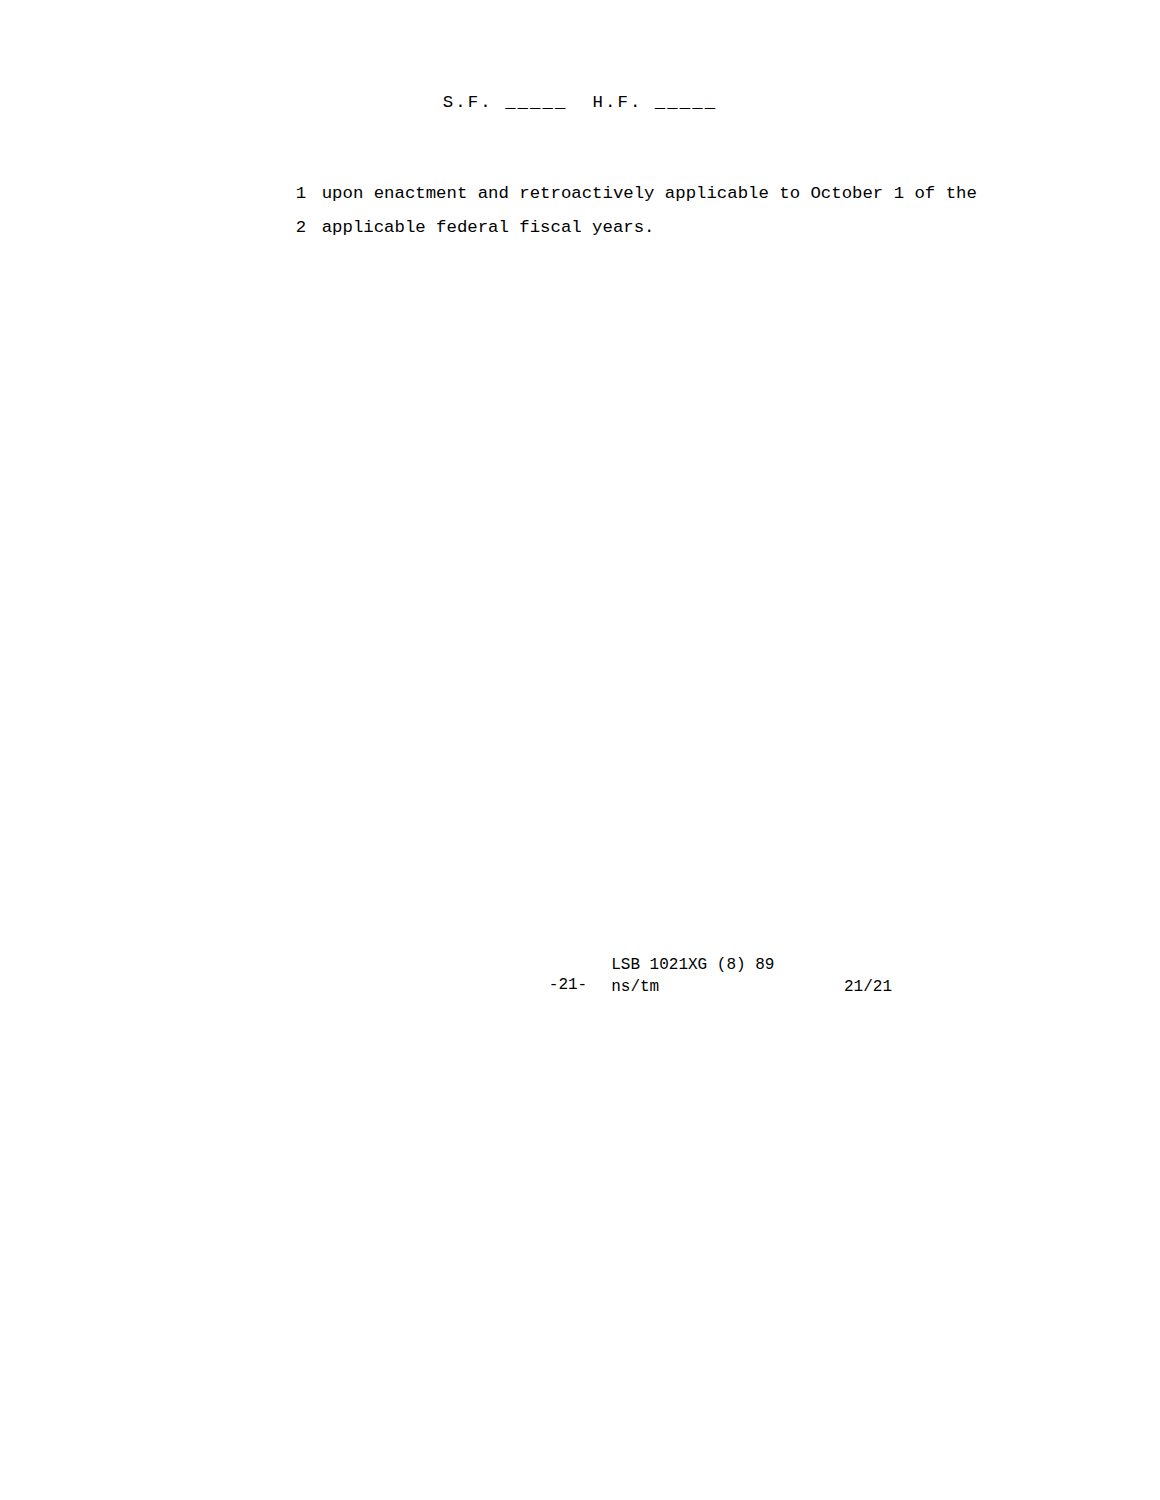S.F. _____ H.F. _____
1upon enactment and retroactively applicable to October 1 of the
2applicable federal fiscal years.
-21-
LSB 1021XG (8) 89 ns/tm
21/21